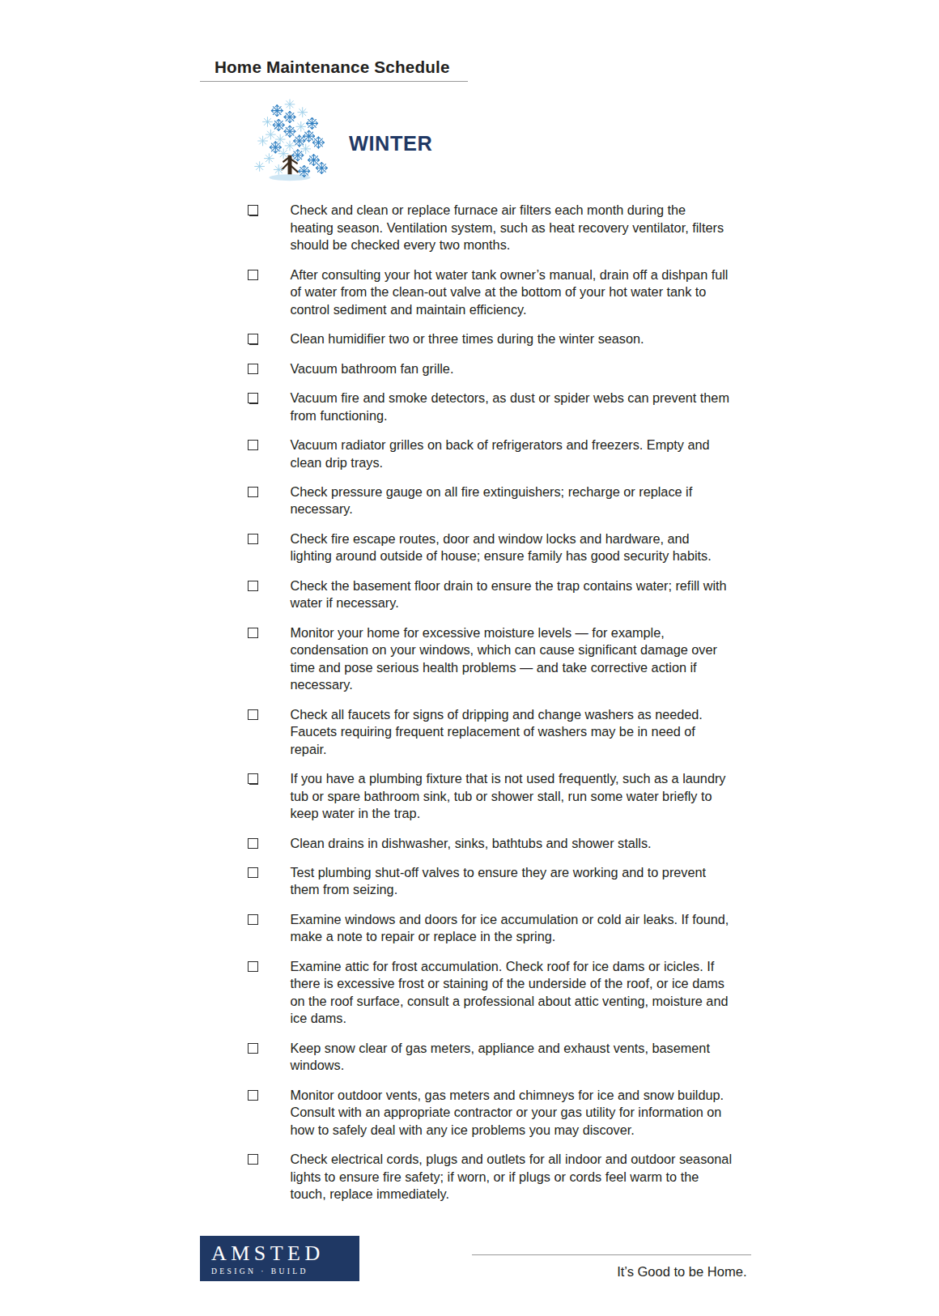Home Maintenance Schedule
WINTER
Check and clean or replace furnace air filters each month during the heating season. Ventilation system, such as heat recovery ventilator, filters should be checked every two months.
After consulting your hot water tank owner’s manual, drain off a dishpan full of water from the clean-out valve at the bottom of your hot water tank to control sediment and maintain efficiency.
Clean humidifier two or three times during the winter season.
Vacuum bathroom fan grille.
Vacuum fire and smoke detectors, as dust or spider webs can prevent them from functioning.
Vacuum radiator grilles on back of refrigerators and freezers. Empty and clean drip trays.
Check pressure gauge on all fire extinguishers; recharge or replace if necessary.
Check fire escape routes, door and window locks and hardware, and lighting around outside of house; ensure family has good security habits.
Check the basement floor drain to ensure the trap contains water; refill with water if necessary.
Monitor your home for excessive moisture levels — for example, condensation on your windows, which can cause significant damage over time and pose serious health problems — and take corrective action if necessary.
Check all faucets for signs of dripping and change washers as needed. Faucets requiring frequent replacement of washers may be in need of repair.
If you have a plumbing fixture that is not used frequently, such as a laundry tub or spare bathroom sink, tub or shower stall, run some water briefly to keep water in the trap.
Clean drains in dishwasher, sinks, bathtubs and shower stalls.
Test plumbing shut-off valves to ensure they are working and to prevent them from seizing.
Examine windows and doors for ice accumulation or cold air leaks. If found, make a note to repair or replace in the spring.
Examine attic for frost accumulation. Check roof for ice dams or icicles. If there is excessive frost or staining of the underside of the roof, or ice dams on the roof surface, consult a professional about attic venting, moisture and ice dams.
Keep snow clear of gas meters, appliance and exhaust vents, basement windows.
Monitor outdoor vents, gas meters and chimneys for ice and snow buildup. Consult with an appropriate contractor or your gas utility for information on how to safely deal with any ice problems you may discover.
Check electrical cords, plugs and outlets for all indoor and outdoor seasonal lights to ensure fire safety; if worn, or if plugs or cords feel warm to the touch, replace immediately.
AMSTED
DESIGN · BUILD
It’s Good to be Home.